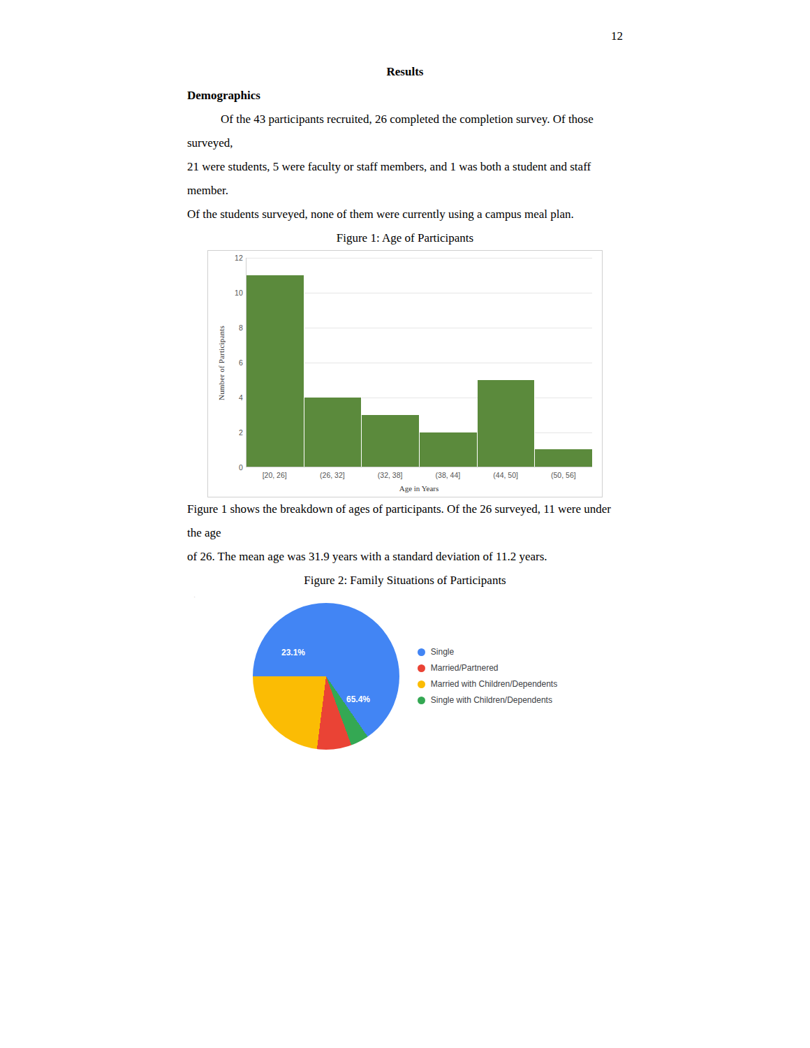12
Results
Demographics
Of the 43 participants recruited, 26 completed the completion survey. Of those surveyed,
21 were students, 5 were faculty or staff members, and 1 was both a student and staff member.
Of the students surveyed, none of them were currently using a campus meal plan.
Figure 1: Age of Participants
Number of Participants
12 10 8 6 4 2 0
[20, 26]
(26, 32]
(32, 38]
(38, 44]
(44, 50]
(50, 56]
Age in Years
Figure 1 shows the breakdown of ages of participants. Of the 26 surveyed, 11 were under the age
of 26. The mean age was 31.9 years with a standard deviation of 11.2 years.
Figure 2: Family Situations of Participants
.
65.4%
23.1%
Single
Married/Partnered
Married with Children/Dependents
Single with Children/Dependents